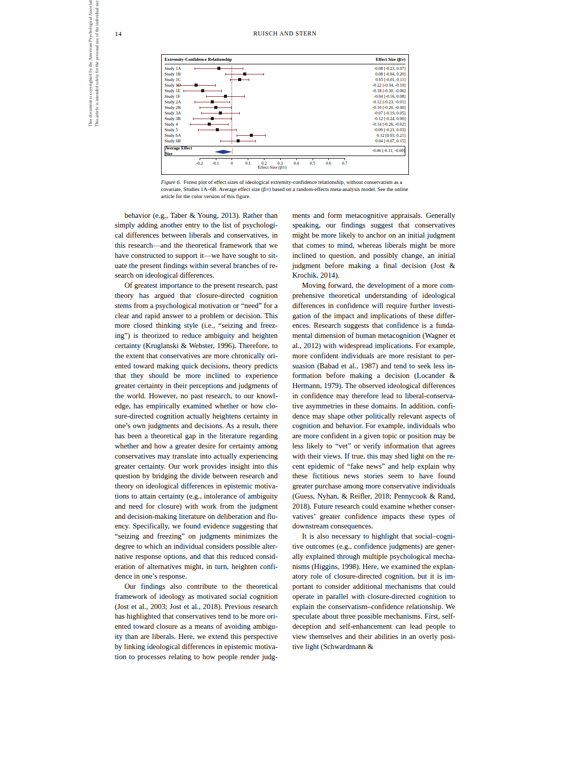14 RUISCH AND STERN
This document is copyrighted by the American Psychological Association or one of its allied publishers. This article is intended solely for the personal use of the individual user and is not to be disseminated broadly.
Extremity-Confidence Relationship Effect Size (β/r)
Study 1A
-0.08 [-0.23, 0.07]
Study 1B
0.08 [-0.04, 0.20]
Study 1C
0.05 [-0.01, 0.11]
Study 1D
-0.22 [-0.34, -0.10]
Study 1E
-0.18 [-0.30, -0.06]
Study 1F
-0.04 [-0.16, 0.08]
Study 2A
-0.12 [-0.23, -0.01]
Study 2B
-0.10 [-0.20, -0.00]
Study 3A
-0.07 [-0.19, 0.05]
Study 3B
-0.12 [-0.24, 0.00]
Study 4
-0.14 [-0.26, -0.02]
Study 5
-0.09 [-0.21, 0.03]
Study 6A
0.12 [0.03, 0.21]
Study 6B
0.04 [-0.07, 0.15]
Average Effect Size
-0.06 [-0.11, -0.00]
-0.2
-0.1
0
0.1
0.2
0.3
0.4
0.5
0.6
0.7
Effect Size (β/r)
Figure 6. Forest plot of effect sizes of ideological extremity-confidence relationship, without conservatism as a covariate, Studies 1A–6B. Average effect size (β/r) based on a random-effects meta-analysis model. See the online article for the color version of this figure.
behavior (e.g., Taber & Young, 2013). Rather than simply adding another entry to the list of psychological differences between liberals and conservatives, in this research—and the theoretical framework that we have constructed to support it—we have sought to situate the present findings within several branches of research on ideological differences.
Of greatest importance to the present research, past theory has argued that closure-directed cognition stems from a psychological motivation or “need” for a clear and rapid answer to a problem or decision. This more closed thinking style (i.e., “seizing and freezing”) is theorized to reduce ambiguity and heighten certainty (Kruglanski & Webster, 1996). Therefore, to the extent that conservatives are more chronically oriented toward making quick decisions, theory predicts that they should be more inclined to experience greater certainty in their perceptions and judgments of the world. However, no past research, to our knowledge, has empirically examined whether or how closure-directed cognition actually heightens certainty in one’s own judgments and decisions. As a result, there has been a theoretical gap in the literature regarding whether and how a greater desire for certainty among conservatives may translate into actually experiencing greater certainty. Our work provides insight into this question by bridging the divide between research and theory on ideological differences in epistemic motivations to attain certainty (e.g., intolerance of ambiguity and need for closure) with work from the judgment and decision-making literature on deliberation and fluency. Specifically, we found evidence suggesting that “seizing and freezing” on judgments minimizes the degree to which an individual considers possible alternative response options, and that this reduced consideration of alternatives might, in turn, heighten confidence in one’s response.
Our findings also contribute to the theoretical framework of ideology as motivated social cognition (Jost et al., 2003; Jost et al., 2018). Previous research has highlighted that conservatives tend to be more oriented toward closure as a means of avoiding ambiguity than are liberals. Here, we extend this perspective by linking ideological differences in epistemic motivation to processes relating to how people render judgments and form metacognitive appraisals. Generally speaking, our findings suggest that conservatives might be more likely to anchor on an initial judgment that comes to mind, whereas liberals might be more inclined to question, and possibly change, an initial judgment before making a final decision (Jost & Krochik, 2014).
Moving forward, the development of a more comprehensive theoretical understanding of ideological differences in confidence will require further investigation of the impact and implications of these differences. Research suggests that confidence is a fundamental dimension of human metacognition (Wagner et al., 2012) with widespread implications. For example, more confident individuals are more resistant to persuasion (Babad et al., 1987) and tend to seek less information before making a decision (Locander & Hermann, 1979). The observed ideological differences in confidence may therefore lead to liberal-conservative asymmetries in these domains. In addition, confidence may shape other politically relevant aspects of cognition and behavior. For example, individuals who are more confident in a given topic or position may be less likely to “vet” or verify information that agrees with their views. If true, this may shed light on the recent epidemic of “fake news” and help explain why these fictitious news stories seem to have found greater purchase among more conservative individuals (Guess, Nyhan, & Reifler, 2018; Pennycook & Rand, 2018). Future research could examine whether conservatives’ greater confidence impacts these types of downstream consequences.
It is also necessary to highlight that social–cognitive outcomes (e.g., confidence judgments) are generally explained through multiple psychological mechanisms (Higgins, 1998). Here, we examined the explanatory role of closure-directed cognition, but it is important to consider additional mechanisms that could operate in parallel with closure-directed cognition to explain the conservatism–confidence relationship. We speculate about three possible mechanisms. First, self-deception and self-enhancement can lead people to view themselves and their abilities in an overly positive light (Schwardmann &